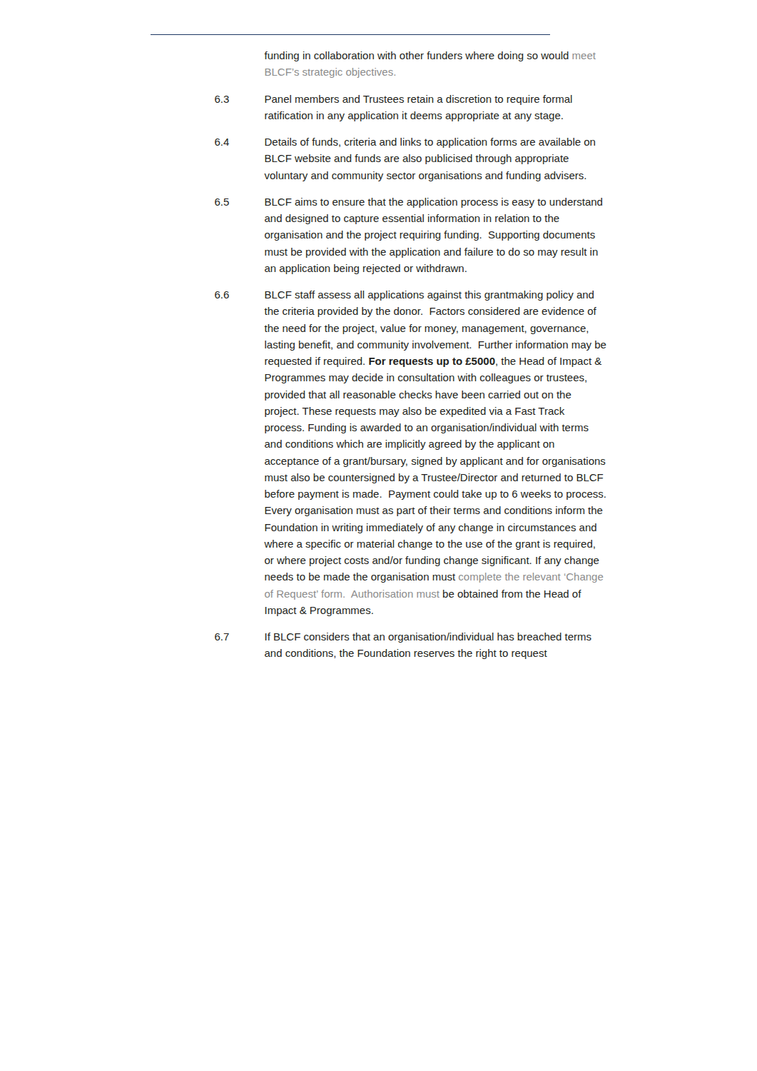funding in collaboration with other funders where doing so would meet BLCF’s strategic objectives.
6.3
Panel members and Trustees retain a discretion to require formal ratification in any application it deems appropriate at any stage.
6.4
Details of funds, criteria and links to application forms are available on BLCF website and funds are also publicised through appropriate voluntary and community sector organisations and funding advisers.
6.5
BLCF aims to ensure that the application process is easy to understand and designed to capture essential information in relation to the organisation and the project requiring funding. Supporting documents must be provided with the application and failure to do so may result in an application being rejected or withdrawn.
6.6
BLCF staff assess all applications against this grantmaking policy and the criteria provided by the donor. Factors considered are evidence of the need for the project, value for money, management, governance, lasting benefit, and community involvement. Further information may be requested if required. For requests up to £5000, the Head of Impact & Programmes may decide in consultation with colleagues or trustees, provided that all reasonable checks have been carried out on the project. These requests may also be expedited via a Fast Track process. Funding is awarded to an organisation/individual with terms and conditions which are implicitly agreed by the applicant on acceptance of a grant/bursary, signed by applicant and for organisations must also be countersigned by a Trustee/Director and returned to BLCF before payment is made. Payment could take up to 6 weeks to process. Every organisation must as part of their terms and conditions inform the Foundation in writing immediately of any change in circumstances and where a specific or material change to the use of the grant is required, or where project costs and/or funding change significant. If any change needs to be made the organisation must complete the relevant ‘Change of Request’ form. Authorisation must be obtained from the Head of Impact & Programmes.
6.7
If BLCF considers that an organisation/individual has breached terms and conditions, the Foundation reserves the right to request